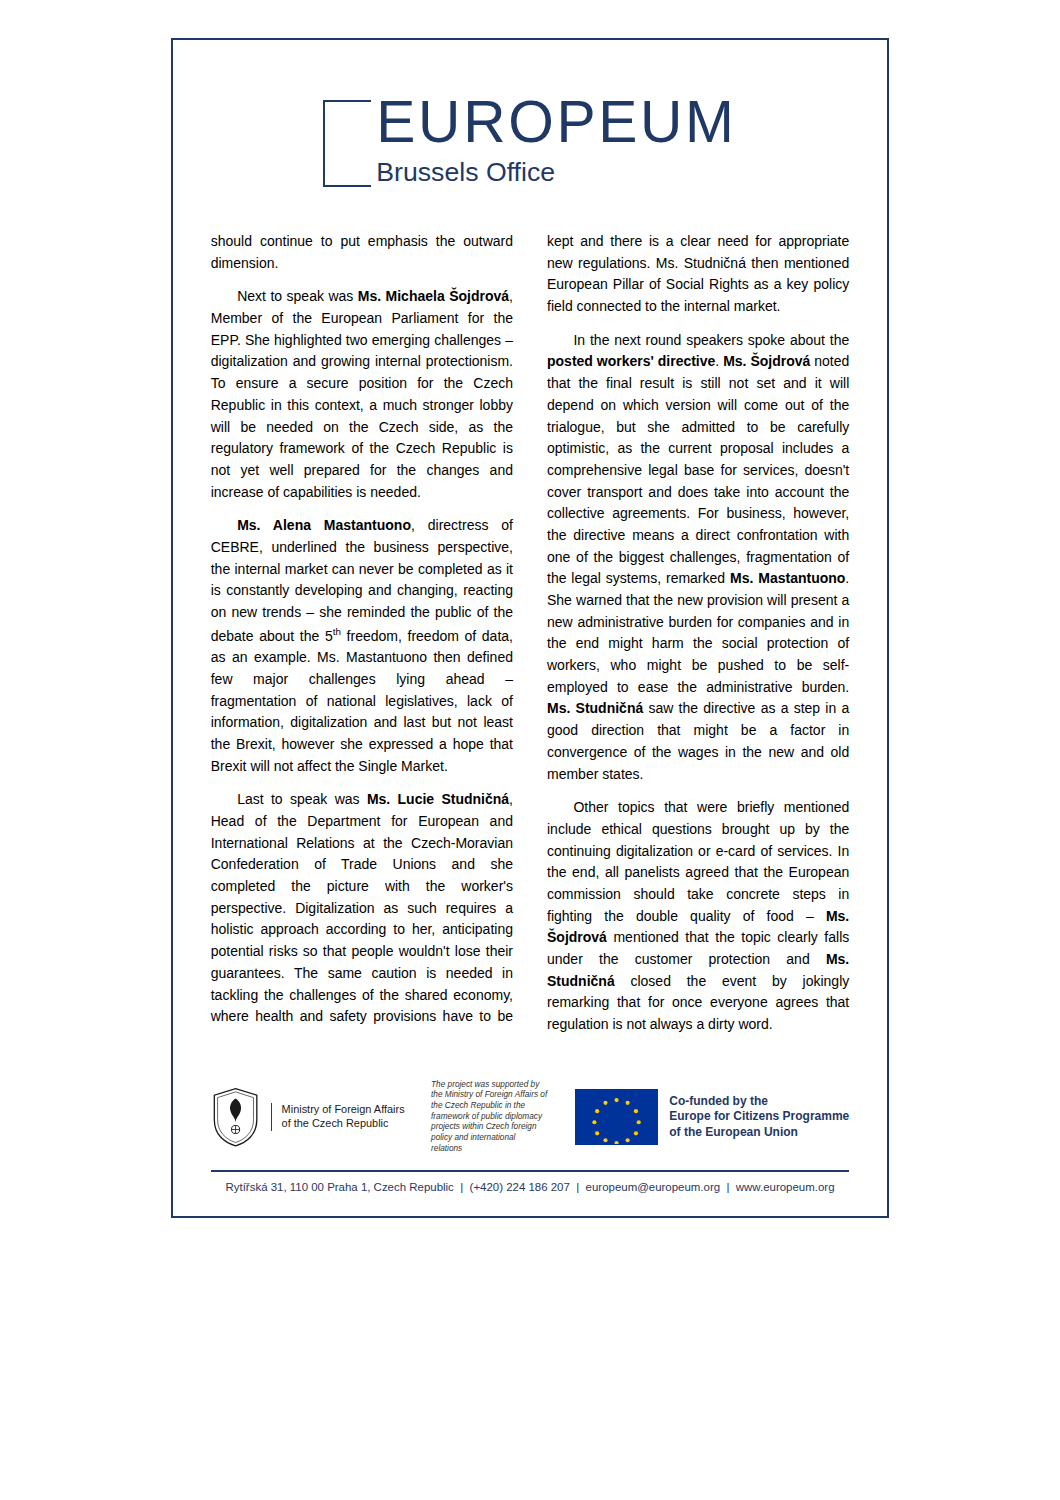EUROPEUM
Brussels Office
should continue to put emphasis the outward dimension.
Next to speak was Ms. Michaela Šojdrová, Member of the European Parliament for the EPP. She highlighted two emerging challenges – digitalization and growing internal protectionism. To ensure a secure position for the Czech Republic in this context, a much stronger lobby will be needed on the Czech side, as the regulatory framework of the Czech Republic is not yet well prepared for the changes and increase of capabilities is needed.
Ms. Alena Mastantuono, directress of CEBRE, underlined the business perspective, the internal market can never be completed as it is constantly developing and changing, reacting on new trends – she reminded the public of the debate about the 5th freedom, freedom of data, as an example. Ms. Mastantuono then defined few major challenges lying ahead – fragmentation of national legislatives, lack of information, digitalization and last but not least the Brexit, however she expressed a hope that Brexit will not affect the Single Market.
Last to speak was Ms. Lucie Studničná, Head of the Department for European and International Relations at the Czech-Moravian Confederation of Trade Unions and she completed the picture with the worker's perspective. Digitalization as such requires a holistic approach according to her, anticipating potential risks so that people wouldn't lose their guarantees. The same caution is needed in tackling the challenges of the shared economy, where health and safety provisions have to be kept and there is a clear need for appropriate new regulations. Ms. Studničná then mentioned European Pillar of Social Rights as a key policy field connected to the internal market.
In the next round speakers spoke about the posted workers' directive. Ms. Šojdrová noted that the final result is still not set and it will depend on which version will come out of the trialogue, but she admitted to be carefully optimistic, as the current proposal includes a comprehensive legal base for services, doesn't cover transport and does take into account the collective agreements. For business, however, the directive means a direct confrontation with one of the biggest challenges, fragmentation of the legal systems, remarked Ms. Mastantuono. She warned that the new provision will present a new administrative burden for companies and in the end might harm the social protection of workers, who might be pushed to be self-employed to ease the administrative burden. Ms. Studničná saw the directive as a step in a good direction that might be a factor in convergence of the wages in the new and old member states.
Other topics that were briefly mentioned include ethical questions brought up by the continuing digitalization or e-card of services. In the end, all panelists agreed that the European commission should take concrete steps in fighting the double quality of food – Ms. Šojdrová mentioned that the topic clearly falls under the customer protection and Ms. Studničná closed the event by jokingly remarking that for once everyone agrees that regulation is not always a dirty word.
Ministry of Foreign Affairs
of the Czech Republic
The project was supported by the Ministry of Foreign Affairs of the Czech Republic in the framework of public diplomacy projects within Czech foreign policy and international relations
Co-funded by the
Europe for Citizens Programme
of the European Union
Rytířská 31, 110 00 Praha 1, Czech Republic | (+420) 224 186 207 | europeum@europeum.org | www.europeum.org